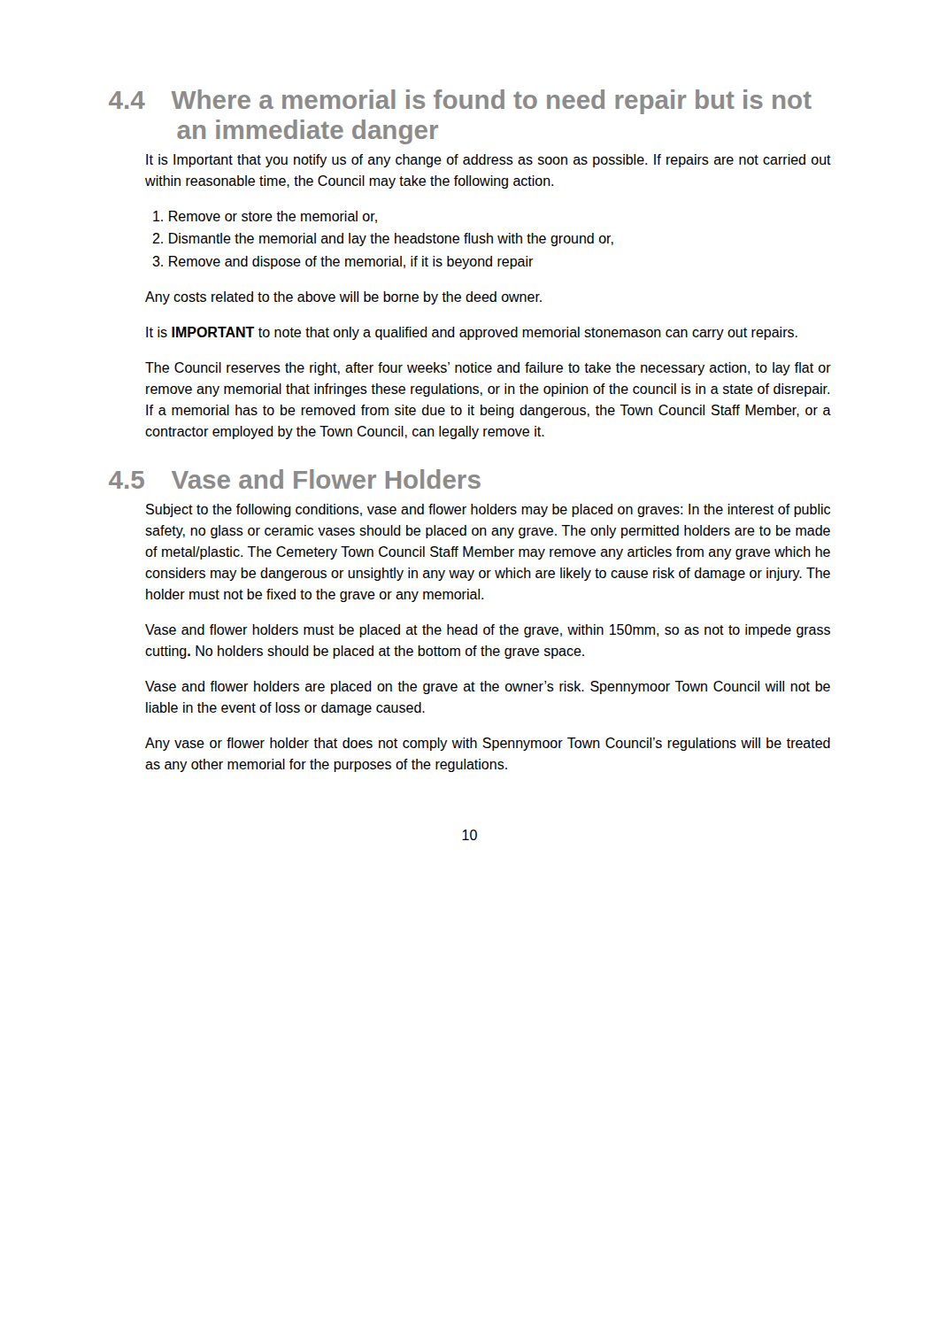4.4 Where a memorial is found to need repair but is not an immediate danger
It is Important that you notify us of any change of address as soon as possible. If repairs are not carried out within reasonable time, the Council may take the following action.
Remove or store the memorial or,
Dismantle the memorial and lay the headstone flush with the ground or,
Remove and dispose of the memorial, if it is beyond repair
Any costs related to the above will be borne by the deed owner.
It is IMPORTANT to note that only a qualified and approved memorial stonemason can carry out repairs.
The Council reserves the right, after four weeks’ notice and failure to take the necessary action, to lay flat or remove any memorial that infringes these regulations, or in the opinion of the council is in a state of disrepair. If a memorial has to be removed from site due to it being dangerous, the Town Council Staff Member, or a contractor employed by the Town Council, can legally remove it.
4.5 Vase and Flower Holders
Subject to the following conditions, vase and flower holders may be placed on graves: In the interest of public safety, no glass or ceramic vases should be placed on any grave. The only permitted holders are to be made of metal/plastic. The Cemetery Town Council Staff Member may remove any articles from any grave which he considers may be dangerous or unsightly in any way or which are likely to cause risk of damage or injury. The holder must not be fixed to the grave or any memorial.
Vase and flower holders must be placed at the head of the grave, within 150mm, so as not to impede grass cutting. No holders should be placed at the bottom of the grave space.
Vase and flower holders are placed on the grave at the owner’s risk. Spennymoor Town Council will not be liable in the event of loss or damage caused.
Any vase or flower holder that does not comply with Spennymoor Town Council’s regulations will be treated as any other memorial for the purposes of the regulations.
10